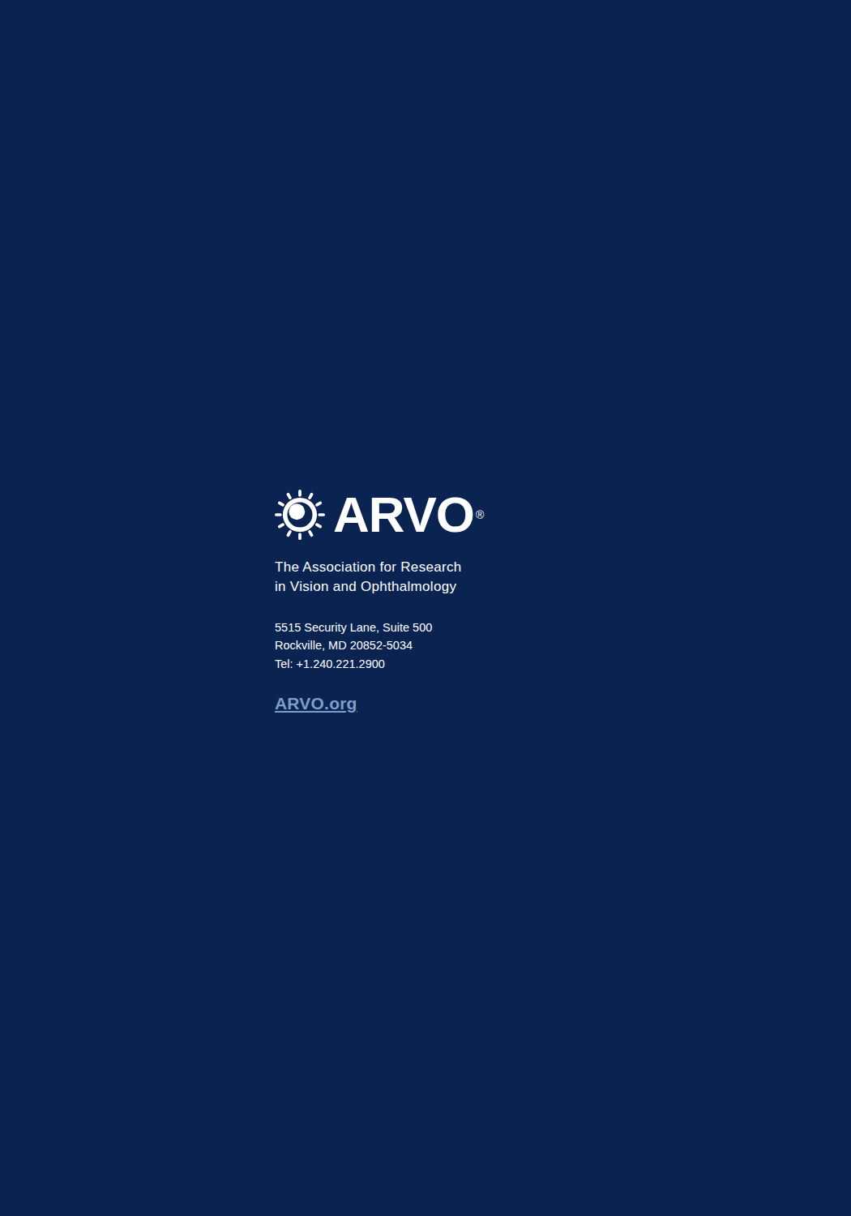ARVO eye mark
ARVO®
The Association for Research
in Vision and Ophthalmology
5515 Security Lane, Suite 500
Rockville, MD 20852-5034
Tel: +1.240.221.2900
ARVO.org